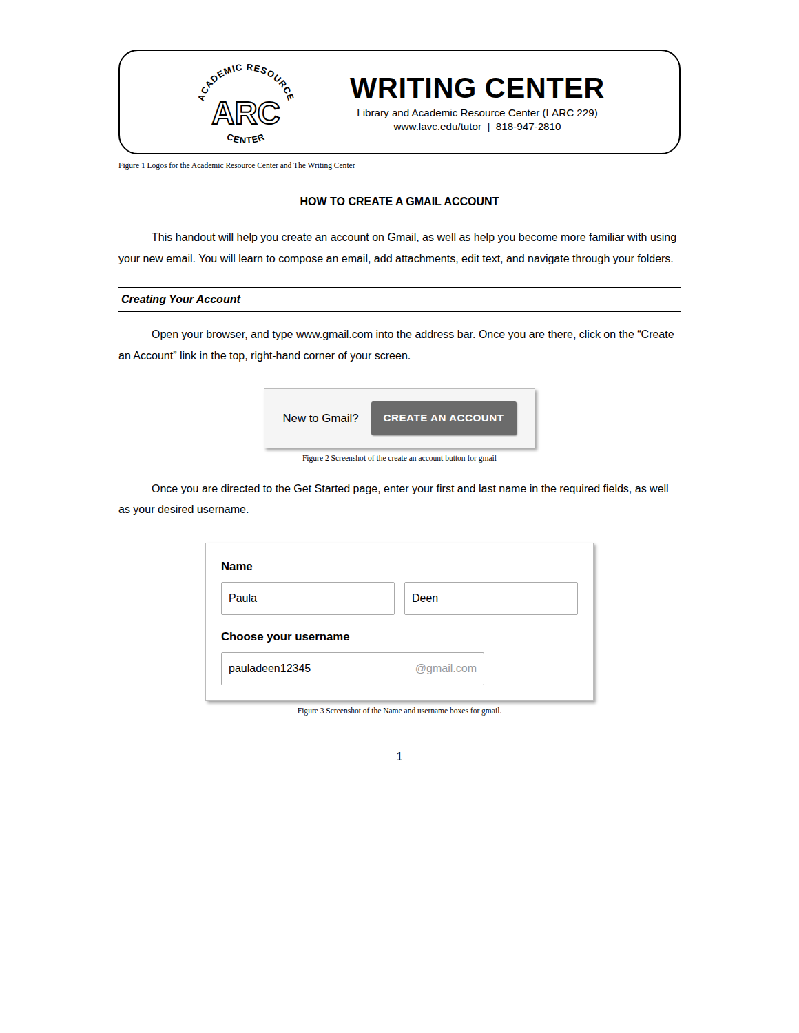ACADEMIC RESOURCE CENTER ARC
WRITING CENTER
Library and Academic Resource Center (LARC 229)
www.lavc.edu/tutor | 818-947-2810
Figure 1 Logos for the Academic Resource Center and The Writing Center
HOW TO CREATE A GMAIL ACCOUNT
This handout will help you create an account on Gmail, as well as help you become more familiar with using your new email. You will learn to compose an email, add attachments, edit text, and navigate through your folders.
Creating Your Account
Open your browser, and type www.gmail.com into the address bar. Once you are there, click on the “Create an Account” link in the top, right-hand corner of your screen.
New to Gmail? CREATE AN ACCOUNT
Figure 2 Screenshot of the create an account button for gmail
Once you are directed to the Get Started page, enter your first and last name in the required fields, as well as your desired username.
Name
Paula
Deen
Choose your username
pauladeen12345 @gmail.com
Figure 3 Screenshot of the Name and username boxes for gmail.
1